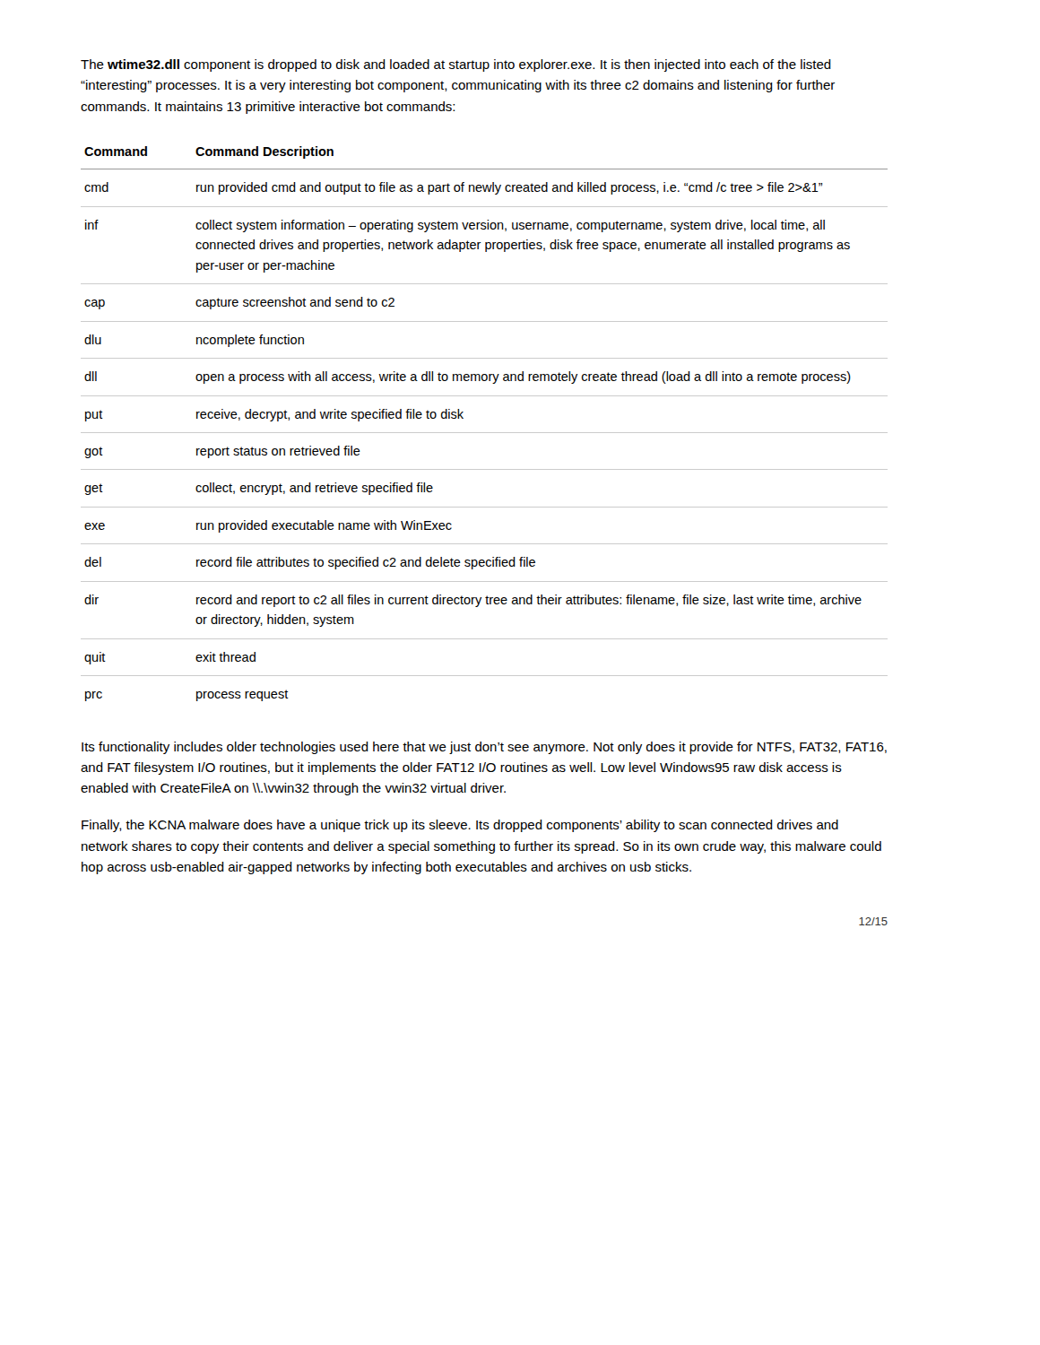The wtime32.dll component is dropped to disk and loaded at startup into explorer.exe. It is then injected into each of the listed “interesting” processes. It is a very interesting bot component, communicating with its three c2 domains and listening for further commands. It maintains 13 primitive interactive bot commands:
| Command | Command Description |
| --- | --- |
| cmd | run provided cmd and output to file as a part of newly created and killed process, i.e. “cmd /c tree > file 2>&1” |
| inf | collect system information – operating system version, username, computername, system drive, local time, all connected drives and properties, network adapter properties, disk free space, enumerate all installed programs as per-user or per-machine |
| cap | capture screenshot and send to c2 |
| dlu | ncomplete function |
| dll | open a process with all access, write a dll to memory and remotely create thread (load a dll into a remote process) |
| put | receive, decrypt, and write specified file to disk |
| got | report status on retrieved file |
| get | collect, encrypt, and retrieve specified file |
| exe | run provided executable name with WinExec |
| del | record file attributes to specified c2 and delete specified file |
| dir | record and report to c2 all files in current directory tree and their attributes: filename, file size, last write time, archive or directory, hidden, system |
| quit | exit thread |
| prc | process request |
Its functionality includes older technologies used here that we just don’t see anymore. Not only does it provide for NTFS, FAT32, FAT16, and FAT filesystem I/O routines, but it implements the older FAT12 I/O routines as well. Low level Windows95 raw disk access is enabled with CreateFileA on \\.\vwin32 through the vwin32 virtual driver.
Finally, the KCNA malware does have a unique trick up its sleeve. Its dropped components’ ability to scan connected drives and network shares to copy their contents and deliver a special something to further its spread. So in its own crude way, this malware could hop across usb-enabled air-gapped networks by infecting both executables and archives on usb sticks.
12/15